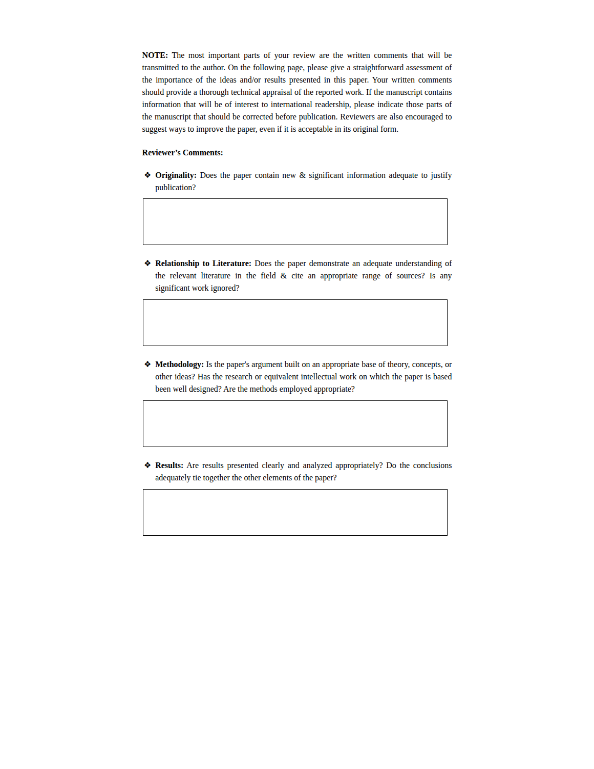NOTE: The most important parts of your review are the written comments that will be transmitted to the author. On the following page, please give a straightforward assessment of the importance of the ideas and/or results presented in this paper. Your written comments should provide a thorough technical appraisal of the reported work. If the manuscript contains information that will be of interest to international readership, please indicate those parts of the manuscript that should be corrected before publication. Reviewers are also encouraged to suggest ways to improve the paper, even if it is acceptable in its original form.
Reviewer’s Comments:
Originality: Does the paper contain new & significant information adequate to justify publication?
Relationship to Literature: Does the paper demonstrate an adequate understanding of the relevant literature in the field & cite an appropriate range of sources? Is any significant work ignored?
Methodology: Is the paper's argument built on an appropriate base of theory, concepts, or other ideas? Has the research or equivalent intellectual work on which the paper is based been well designed? Are the methods employed appropriate?
Results: Are results presented clearly and analyzed appropriately? Do the conclusions adequately tie together the other elements of the paper?